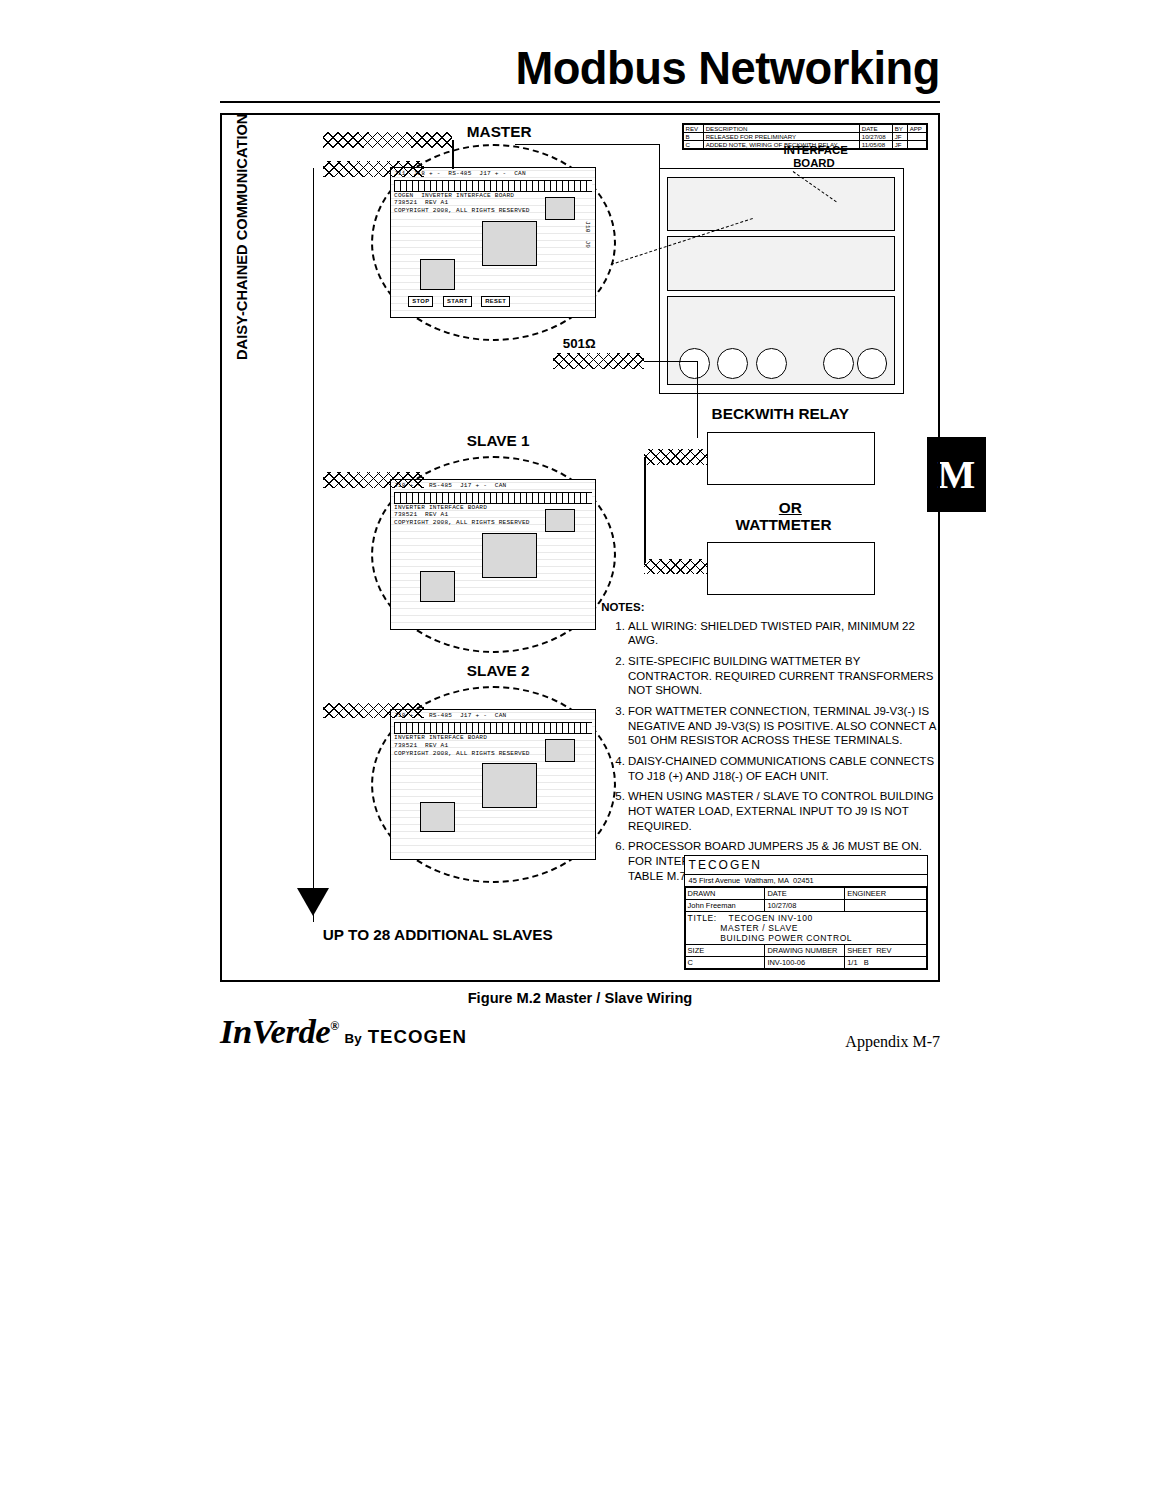Modbus Networking
M
| REV | DESCRIPTION | DATE | BY | APP |
| B | RELEASED FOR PRELIMINARY | 10/27/08 | JF | |
| C | ADDED NOTE, WIRING OF BECKWITH RELAY | 11/05/08 | JF | |
DAISY-CHAINED COMMUNICATIONS CABLE
MASTER
SLAVE 1
SLAVE 2
UP TO 28 ADDITIONAL SLAVES
INTERFACE
BOARD
BECKWITH RELAY
OR
WATTMETER
501Ω
J11 J18 + - RS-485 J17 + - CAN
COGEN INVERTER INTERFACE BOARD
738521 REV A1
COPYRIGHT 2008, ALL RIGHTS RESERVED
J10 J9
STOP START RESET
J18 + - RS-485 J17 + - CAN
INVERTER INTERFACE BOARD
738521 REV A1
COPYRIGHT 2008, ALL RIGHTS RESERVED
J18 + - RS-485 J17 + - CAN
INVERTER INTERFACE BOARD
738521 REV A1
COPYRIGHT 2008, ALL RIGHTS RESERVED
NOTES:
ALL WIRING: SHIELDED TWISTED PAIR, MINIMUM 22 AWG.
SITE-SPECIFIC BUILDING WATTMETER BY CONTRACTOR. REQUIRED CURRENT TRANSFORMERS NOT SHOWN.
FOR WATTMETER CONNECTION, TERMINAL J9-V3(-) IS NEGATIVE AND J9-V3(S) IS POSITIVE. ALSO CONNECT A 501 OHM RESISTOR ACROSS THESE TERMINALS.
DAISY-CHAINED COMMUNICATIONS CABLE CONNECTS TO J18 (+) AND J18(-) OF EACH UNIT.
WHEN USING MASTER / SLAVE TO CONTROL BUILDING HOT WATER LOAD, EXTERNAL INPUT TO J9 IS NOT REQUIRED.
PROCESSOR BOARD JUMPERS J5 & J6 MUST BE ON. FOR INTERFACE BOARD DIP SWITCH SETTINGS, SEE TABLE M.7 AND M.8 OF O&M MANUAL - APPENDIX M.
TECOGEN
45 First Avenue Waltham, MA 02451
| DRAWN | DATE | ENGINEER |
| John Freeman | 10/27/08 | |
| TITLE: TECOGEN INV-100 MASTER / SLAVE BUILDING POWER CONTROL |
| SIZE | DRAWING NUMBER | SHEET REV |
| C | INV-100-06 | 1/1 B |
Figure M.2 Master / Slave Wiring
InVerde® By TECOGEN
Appendix M-7